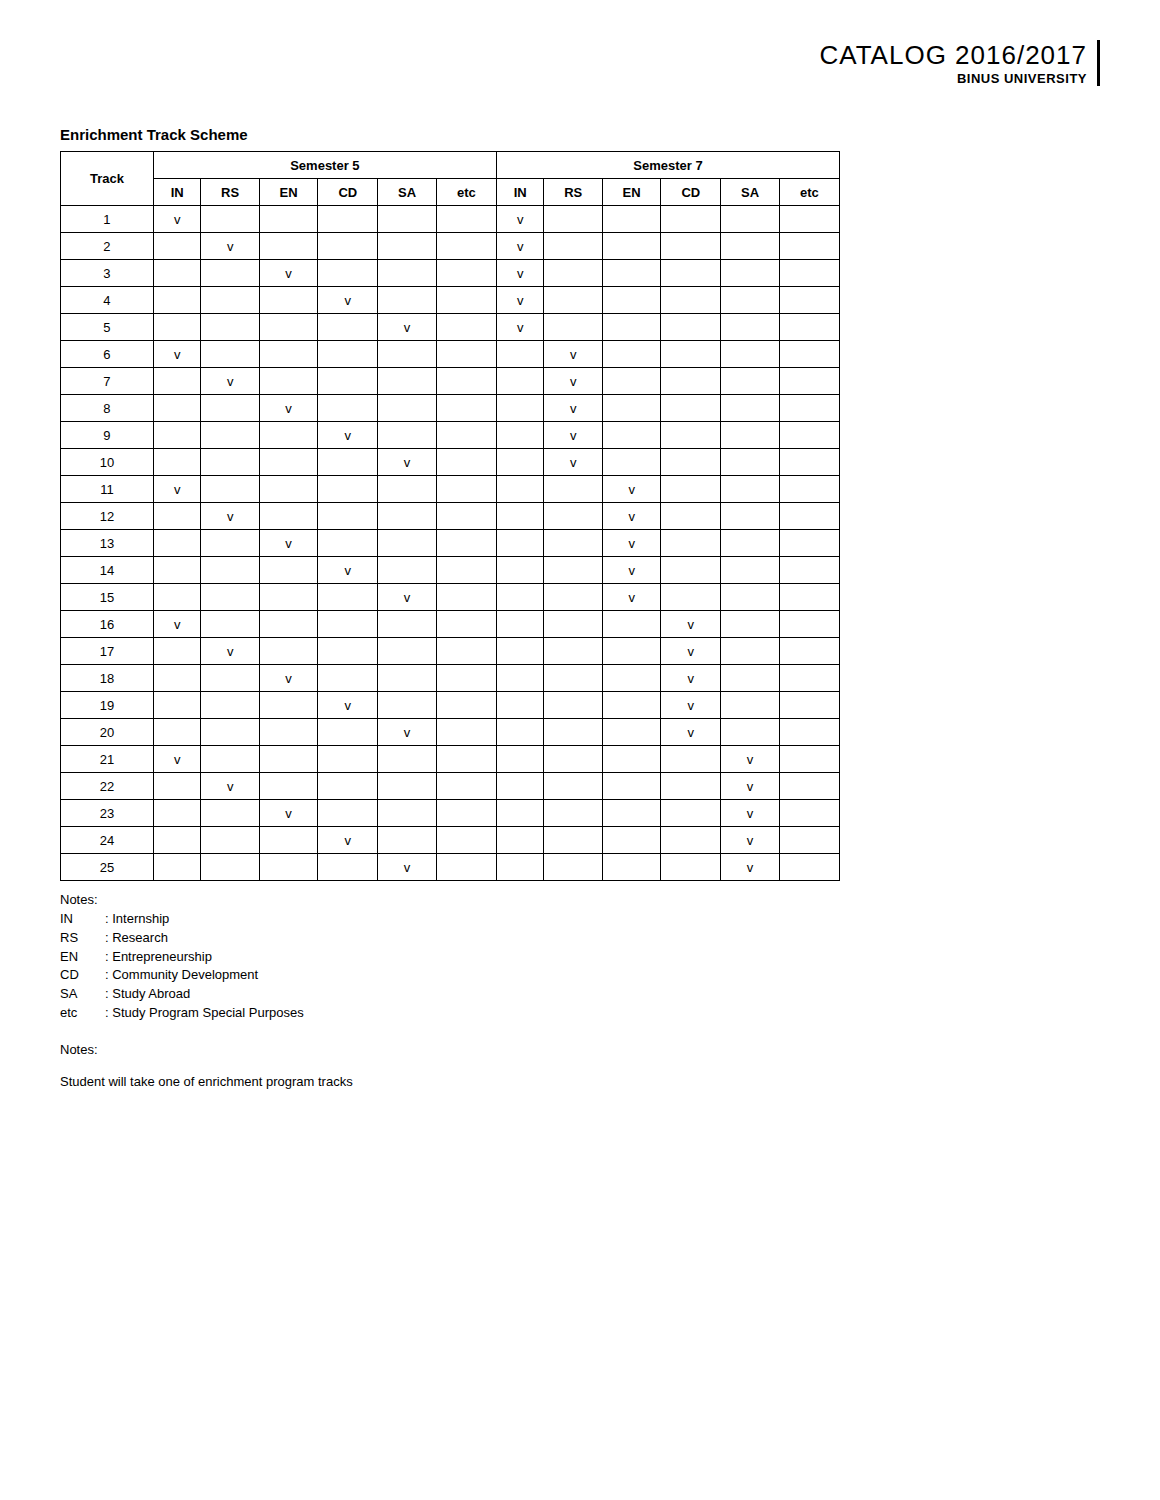CATALOG 2016/2017
BINUS UNIVERSITY
Enrichment Track Scheme
| Track | Semester 5 | Semester 7 |
| --- | --- | --- |
| IN | RS | EN | CD | SA | etc | IN | RS | EN | CD | SA | etc |
| 1 | v | | | | | | v | | | | | |
| 2 | | v | | | | | v | | | | | |
| 3 | | | v | | | | v | | | | | |
| 4 | | | | v | | | v | | | | | |
| 5 | | | | | v | | v | | | | | |
| 6 | v | | | | | | | v | | | | |
| 7 | | v | | | | | | v | | | | |
| 8 | | | v | | | | | v | | | | |
| 9 | | | | v | | | | v | | | | |
| 10 | | | | | v | | | v | | | | |
| 11 | v | | | | | | | | v | | | |
| 12 | | v | | | | | | | v | | | |
| 13 | | | v | | | | | | v | | | |
| 14 | | | | v | | | | | v | | | |
| 15 | | | | | v | | | | v | | | |
| 16 | v | | | | | | | | | v | | |
| 17 | | v | | | | | | | | v | | |
| 18 | | | v | | | | | | | v | | |
| 19 | | | | v | | | | | | v | | |
| 20 | | | | | v | | | | | v | | |
| 21 | v | | | | | | | | | | v | |
| 22 | | v | | | | | | | | | v | |
| 23 | | | v | | | | | | | | v | |
| 24 | | | | v | | | | | | | v | |
| 25 | | | | | v | | | | | | v | |
Notes:
IN: Internship
RS: Research
EN: Entrepreneurship
CD: Community Development
SA: Study Abroad
etc: Study Program Special Purposes
Notes:
Student will take one of enrichment program tracks